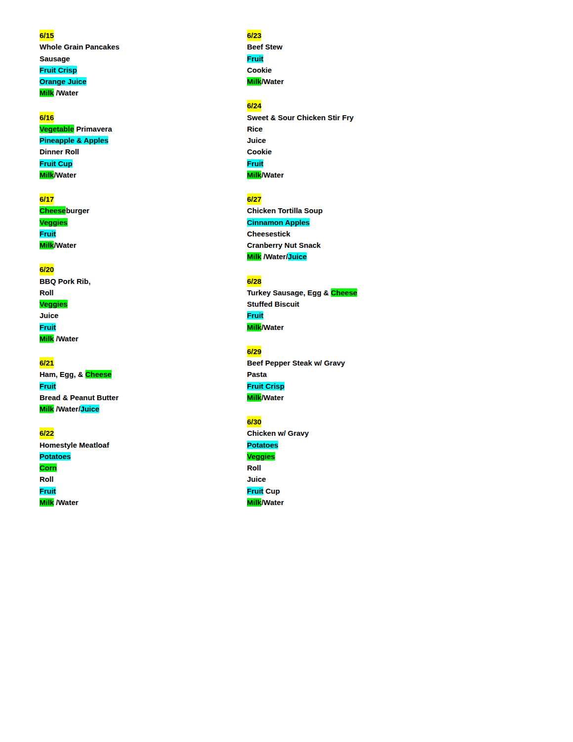6/15
Whole Grain Pancakes
Sausage
Fruit Crisp
Orange Juice
Milk /Water
6/16
Vegetable Primavera
Pineapple & Apples
Dinner Roll
Fruit Cup
Milk/Water
6/17
Cheeseburger
Veggies
Fruit
Milk/Water
6/20
BBQ Pork Rib,
Roll
Veggies
Juice
Fruit
Milk /Water
6/21
Ham, Egg, & Cheese
Fruit
Bread & Peanut Butter
Milk /Water/Juice
6/22
Homestyle Meatloaf
Potatoes
Corn
Roll
Fruit
Milk /Water
6/23
Beef Stew
Fruit
Cookie
Milk/Water
6/24
Sweet & Sour Chicken Stir Fry
Rice
Juice
Cookie
Fruit
Milk/Water
6/27
Chicken Tortilla Soup
Cinnamon Apples
Cheesestick
Cranberry Nut Snack
Milk /Water/Juice
6/28
Turkey Sausage, Egg & Cheese
Stuffed Biscuit
Fruit
Milk/Water
6/29
Beef Pepper Steak w/ Gravy
Pasta
Fruit Crisp
Milk/Water
6/30
Chicken w/ Gravy
Potatoes
Veggies
Roll
Juice
Fruit Cup
Milk/Water